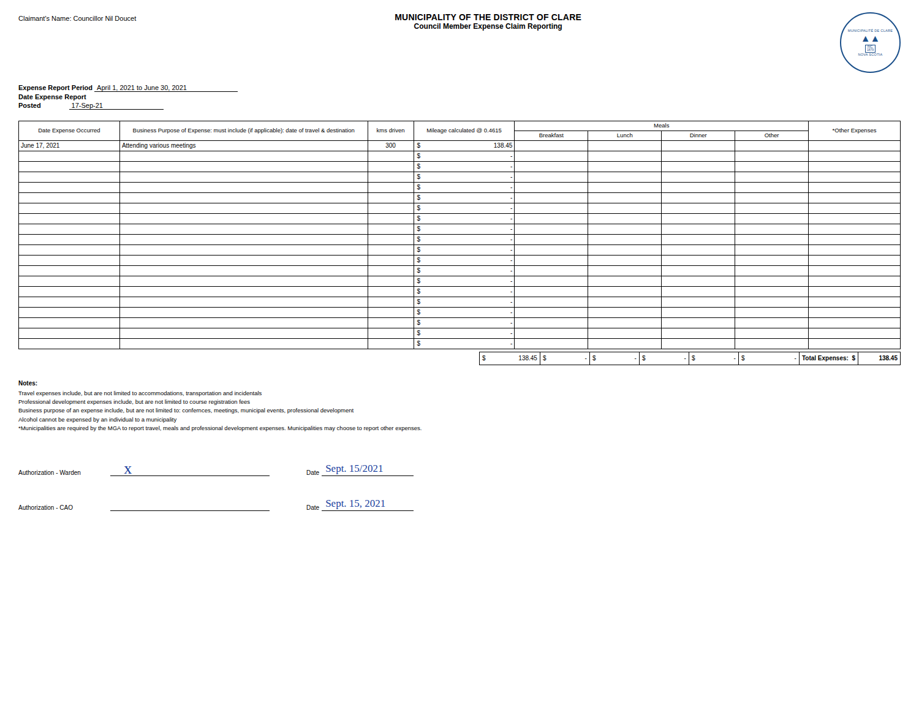Claimant's Name: Councillor Nil Doucet
MUNICIPALITY OF THE DISTRICT OF CLARE
Council Member Expense Claim Reporting
MUNICIPALITÉ DE CLARE
▲▲
INC.
1879
NOVA SCOTIA
Expense Report Period April 1, 2021 to June 30, 2021
Date Expense Report
Posted 17-Sep-21
| Date Expense Occurred | Business Purpose of Expense: must include (if applicable): date of travel & destination | kms driven | Mileage calculated @ 0.4615 | Meals | *Other Expenses |
| --- | --- | --- | --- | --- | --- |
| Breakfast | Lunch | Dinner | Other |
| June 17, 2021 | Attending various meetings | 300 | $ 138.45 | | | | | |
| | | | $ - | | | | | |
| | | | $ - | | | | | |
| | | | $ - | | | | | |
| | | | $ - | | | | | |
| | | | $ - | | | | | |
| | | | $ - | | | | | |
| | | | $ - | | | | | |
| | | | $ - | | | | | |
| | | | $ - | | | | | |
| | | | $ - | | | | | |
| | | | $ - | | | | | |
| | | | $ - | | | | | |
| | | | $ - | | | | | |
| | | | $ - | | | | | |
| | | | $ - | | | | | |
| | | | $ - | | | | | |
| | | | $ - | | | | | |
| | | | $ - | | | | | |
| | | | $ - | | | | | |
| $ 138.45 | $ - | $ - | $ - | $ - | $ - | Total Expenses: $ | 138.45 |
Notes:
Travel expenses include, but are not limited to accommodations, transportation and incidentals
Professional development expenses include, but are not limited to course registration fees
Business purpose of an expense include, but are not limited to: confernces, meetings, municipal events, professional development
Alcohol cannot be expensed by an individual to a municipality
*Municipalities are required by the MGA to report travel, meals and professional development expenses. Municipalities may choose to report other expenses.
Authorization - Warden
 x  
Date
Sept. 15/2021
Authorization - CAO
   
Date
Sept. 15, 2021